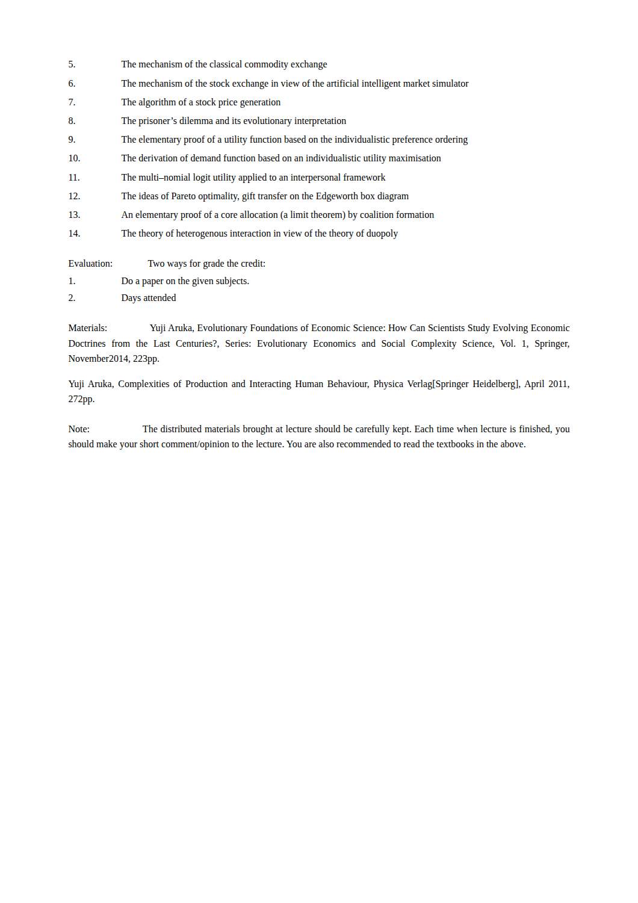The mechanism of the classical commodity exchange
The mechanism of the stock exchange in view of the artificial intelligent market simulator
The algorithm of a stock price generation
The prisoner’s dilemma and its evolutionary interpretation
The elementary proof of a utility function based on the individualistic preference ordering
The derivation of demand function based on an individualistic utility maximisation
The multi–nomial logit utility applied to an interpersonal framework
The ideas of Pareto optimality, gift transfer on the Edgeworth box diagram
An elementary proof of a core allocation (a limit theorem) by coalition formation
The theory of heterogenous interaction in view of the theory of duopoly
Evaluation: Two ways for grade the credit:
Do a paper on the given subjects.
Days attended
Materials: Yuji Aruka, Evolutionary Foundations of Economic Science: How Can Scientists Study Evolving Economic Doctrines from the Last Centuries?, Series: Evolutionary Economics and Social Complexity Science, Vol. 1, Springer, November2014, 223pp.
Yuji Aruka, Complexities of Production and Interacting Human Behaviour, Physica Verlag[Springer Heidelberg], April 2011, 272pp.
Note: The distributed materials brought at lecture should be carefully kept. Each time when lecture is finished, you should make your short comment/opinion to the lecture. You are also recommended to read the textbooks in the above.